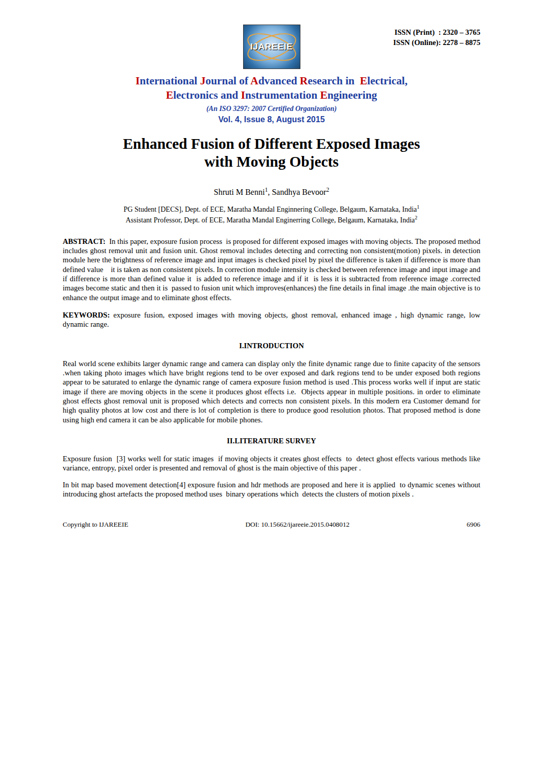ISSN (Print) : 2320 – 3765
ISSN (Online): 2278 – 8875
IJAREEIE
International Journal of Advanced Research in Electrical,
Electronics and Instrumentation Engineering
(An ISO 3297: 2007 Certified Organization)
Vol. 4, Issue 8, August 2015
Enhanced Fusion of Different Exposed Images
with Moving Objects
Shruti M Benni1, Sandhya Bevoor2
PG Student [DECS], Dept. of ECE, Maratha Mandal Enginnering College, Belgaum, Karnataka, India1
Assistant Professor, Dept. of ECE, Maratha Mandal Enginerring College, Belgaum, Karnataka, India2
ABSTRACT: In this paper, exposure fusion process is proposed for different exposed images with moving objects. The proposed method includes ghost removal unit and fusion unit. Ghost removal includes detecting and correcting non consistent(motion) pixels. in detection module here the brightness of reference image and input images is checked pixel by pixel the difference is taken if difference is more than defined value it is taken as non consistent pixels. In correction module intensity is checked between reference image and input image and if difference is more than defined value it is added to reference image and if it is less it is subtracted from reference image .corrected images become static and then it is passed to fusion unit which improves(enhances) the fine details in final image .the main objective is to enhance the output image and to eliminate ghost effects.
KEYWORDS: exposure fusion, exposed images with moving objects, ghost removal, enhanced image , high dynamic range, low dynamic range.
I.INTRODUCTION
Real world scene exhibits larger dynamic range and camera can display only the finite dynamic range due to finite capacity of the sensors .when taking photo images which have bright regions tend to be over exposed and dark regions tend to be under exposed both regions appear to be saturated to enlarge the dynamic range of camera exposure fusion method is used .This process works well if input are static image if there are moving objects in the scene it produces ghost effects i.e. Objects appear in multiple positions. in order to eliminate ghost effects ghost removal unit is proposed which detects and corrects non consistent pixels. In this modern era Customer demand for high quality photos at low cost and there is lot of completion is there to produce good resolution photos. That proposed method is done using high end camera it can be also applicable for mobile phones.
II.LITERATURE SURVEY
Exposure fusion [3] works well for static images if moving objects it creates ghost effects to detect ghost effects various methods like variance, entropy, pixel order is presented and removal of ghost is the main objective of this paper .
In bit map based movement detection[4] exposure fusion and hdr methods are proposed and here it is applied to dynamic scenes without introducing ghost artefacts the proposed method uses binary operations which detects the clusters of motion pixels .
Copyright to IJAREEIE
DOI: 10.15662/ijareeie.2015.0408012
6906